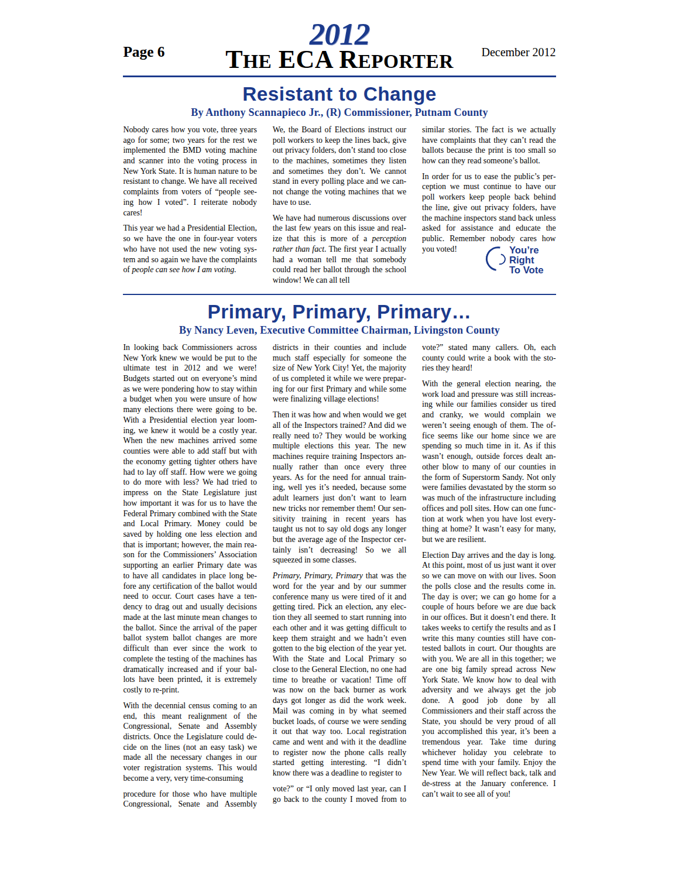Page 6
December 2012
2012
THE ECA REPORTER
Resistant to Change
By Anthony Scannapieco Jr., (R) Commissioner, Putnam County
Nobody cares how you vote, three years ago for some; two years for the rest we implemented the BMD voting machine and scanner into the voting process in New York State. It is human nature to be resistant to change. We have all received complaints from voters of “people seeing how I voted”. I reiterate nobody cares!
This year we had a Presidential Election, so we have the one in four-year voters who have not used the new voting system and so again we have the complaints of people can see how I am voting.
We, the Board of Elections instruct our poll workers to keep the lines back, give out privacy folders, don’t stand too close to the machines, sometimes they listen and sometimes they don’t. We cannot stand in every polling place and we cannot change the voting machines that we have to use.
We have had numerous discussions over the last few years on this issue and realize that this is more of a perception rather than fact. The first year I actually had a woman tell me that somebody could read her ballot through the school window! We can all tell
similar stories. The fact is we actually have complaints that they can’t read the ballots because the print is too small so how can they read someone’s ballot.
In order for us to ease the public’s perception we must continue to have our poll workers keep people back behind the line, give out privacy folders, have the machine inspectors stand back unless asked for assistance and educate the public. Remember nobody cares how you voted! You’re Right To Vote
Primary, Primary, Primary…
By Nancy Leven, Executive Committee Chairman, Livingston County
In looking back Commissioners across New York knew we would be put to the ultimate test in 2012 and we were! Budgets started out on everyone’s mind as we were pondering how to stay within a budget when you were unsure of how many elections there were going to be. With a Presidential election year looming, we knew it would be a costly year. When the new machines arrived some counties were able to add staff but with the economy getting tighter others have had to lay off staff. How were we going to do more with less? We had tried to impress on the State Legislature just how important it was for us to have the Federal Primary combined with the State and Local Primary. Money could be saved by holding one less election and that is important; however, the main reason for the Commissioners’ Association supporting an earlier Primary date was to have all candidates in place long before any certification of the ballot would need to occur. Court cases have a tendency to drag out and usually decisions made at the last minute mean changes to the ballot. Since the arrival of the paper ballot system ballot changes are more difficult than ever since the work to complete the testing of the machines has dramatically increased and if your ballots have been printed, it is extremely costly to re-print.
With the decennial census coming to an end, this meant realignment of the Congressional, Senate and Assembly districts. Once the Legislature could decide on the lines (not an easy task) we made all the necessary changes in our voter registration systems. This would become a very, very time-consuming
procedure for those who have multiple Congressional, Senate and Assembly districts in their counties and include much staff especially for someone the size of New York City! Yet, the majority of us completed it while we were preparing for our first Primary and while some were finalizing village elections!
Then it was how and when would we get all of the Inspectors trained? And did we really need to? They would be working multiple elections this year. The new machines require training Inspectors annually rather than once every three years. As for the need for annual training, well yes it’s needed, because some adult learners just don’t want to learn new tricks nor remember them! Our sensitivity training in recent years has taught us not to say old dogs any longer but the average age of the Inspector certainly isn’t decreasing! So we all squeezed in some classes.
Primary, Primary, Primary that was the word for the year and by our summer conference many us were tired of it and getting tired. Pick an election, any election they all seemed to start running into each other and it was getting difficult to keep them straight and we hadn’t even gotten to the big election of the year yet. With the State and Local Primary so close to the General Election, no one had time to breathe or vacation! Time off was now on the back burner as work days got longer as did the work week. Mail was coming in by what seemed bucket loads, of course we were sending it out that way too. Local registration came and went and with it the deadline to register now the phone calls really started getting interesting. “I didn’t know there was a deadline to register to
vote?” or “I only moved last year, can I go back to the county I moved from to vote?” stated many callers. Oh, each county could write a book with the stories they heard!
With the general election nearing, the work load and pressure was still increasing while our families consider us tired and cranky, we would complain we weren’t seeing enough of them. The office seems like our home since we are spending so much time in it. As if this wasn’t enough, outside forces dealt another blow to many of our counties in the form of Superstorm Sandy. Not only were families devastated by the storm so was much of the infrastructure including offices and poll sites. How can one function at work when you have lost everything at home? It wasn’t easy for many, but we are resilient.
Election Day arrives and the day is long. At this point, most of us just want it over so we can move on with our lives. Soon the polls close and the results come in. The day is over; we can go home for a couple of hours before we are due back in our offices. But it doesn’t end there. It takes weeks to certify the results and as I write this many counties still have contested ballots in court. Our thoughts are with you. We are all in this together; we are one big family spread across New York State. We know how to deal with adversity and we always get the job done. A good job done by all Commissioners and their staff across the State, you should be very proud of all you accomplished this year, it’s been a tremendous year. Take time during whichever holiday you celebrate to spend time with your family. Enjoy the New Year. We will reflect back, talk and de-stress at the January conference. I can’t wait to see all of you!